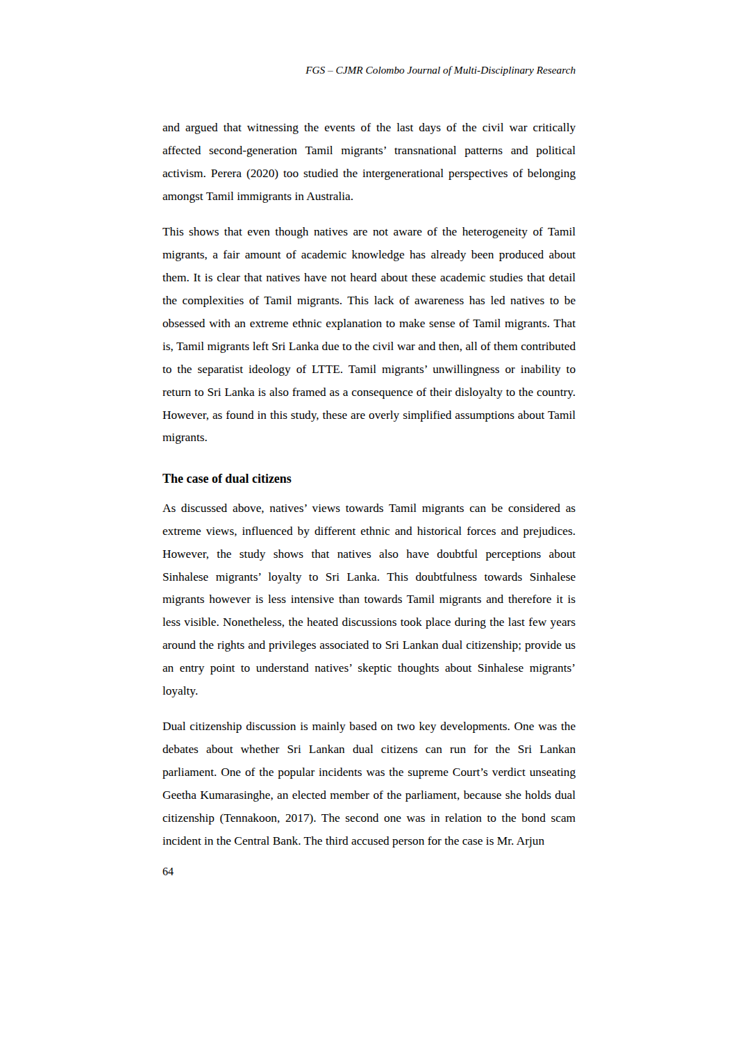FGS – CJMR Colombo Journal of Multi-Disciplinary Research
and argued that witnessing the events of the last days of the civil war critically affected second-generation Tamil migrants’ transnational patterns and political activism. Perera (2020) too studied the intergenerational perspectives of belonging amongst Tamil immigrants in Australia.
This shows that even though natives are not aware of the heterogeneity of Tamil migrants, a fair amount of academic knowledge has already been produced about them. It is clear that natives have not heard about these academic studies that detail the complexities of Tamil migrants. This lack of awareness has led natives to be obsessed with an extreme ethnic explanation to make sense of Tamil migrants. That is, Tamil migrants left Sri Lanka due to the civil war and then, all of them contributed to the separatist ideology of LTTE. Tamil migrants’ unwillingness or inability to return to Sri Lanka is also framed as a consequence of their disloyalty to the country. However, as found in this study, these are overly simplified assumptions about Tamil migrants.
The case of dual citizens
As discussed above, natives’ views towards Tamil migrants can be considered as extreme views, influenced by different ethnic and historical forces and prejudices. However, the study shows that natives also have doubtful perceptions about Sinhalese migrants’ loyalty to Sri Lanka. This doubtfulness towards Sinhalese migrants however is less intensive than towards Tamil migrants and therefore it is less visible. Nonetheless, the heated discussions took place during the last few years around the rights and privileges associated to Sri Lankan dual citizenship; provide us an entry point to understand natives’ skeptic thoughts about Sinhalese migrants’ loyalty.
Dual citizenship discussion is mainly based on two key developments. One was the debates about whether Sri Lankan dual citizens can run for the Sri Lankan parliament. One of the popular incidents was the supreme Court’s verdict unseating Geetha Kumarasinghe, an elected member of the parliament, because she holds dual citizenship (Tennakoon, 2017). The second one was in relation to the bond scam incident in the Central Bank. The third accused person for the case is Mr. Arjun
64